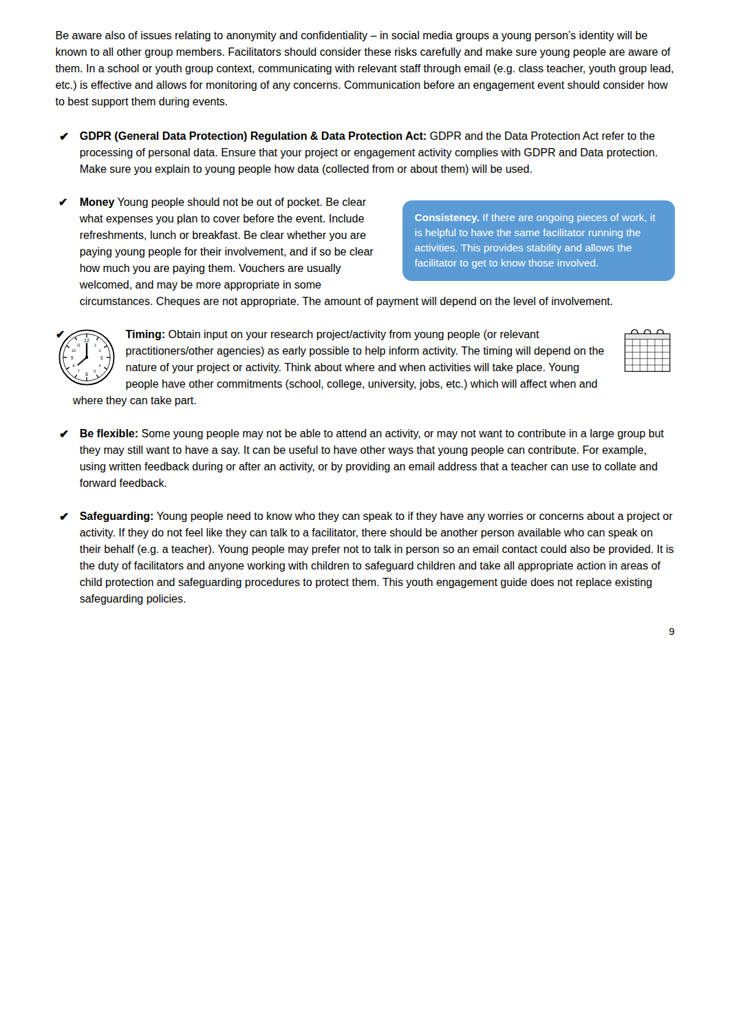Be aware also of issues relating to anonymity and confidentiality – in social media groups a young person’s identity will be known to all other group members. Facilitators should consider these risks carefully and make sure young people are aware of them. In a school or youth group context, communicating with relevant staff through email (e.g. class teacher, youth group lead, etc.) is effective and allows for monitoring of any concerns. Communication before an engagement event should consider how to best support them during events.
GDPR (General Data Protection) Regulation & Data Protection Act: GDPR and the Data Protection Act refer to the processing of personal data. Ensure that your project or engagement activity complies with GDPR and Data protection. Make sure you explain to young people how data (collected from or about them) will be used.
Consistency. If there are ongoing pieces of work, it is helpful to have the same facilitator running the activities. This provides stability and allows the facilitator to get to know those involved.
Money Young people should not be out of pocket. Be clear what expenses you plan to cover before the event. Include refreshments, lunch or breakfast. Be clear whether you are paying young people for their involvement, and if so be clear how much you are paying them. Vouchers are usually welcomed, and may be more appropriate in some circumstances. Cheques are not appropriate. The amount of payment will depend on the level of involvement.
12 3 6 9 1 2 4 5 7 8 10 11
Timing: Obtain input on your research project/activity from young people (or relevant practitioners/other agencies) as early possible to help inform activity. The timing will depend on the nature of your project or activity. Think about where and when activities will take place. Young people have other commitments (school, college, university, jobs, etc.) which will affect when and where they can take part.
Be flexible: Some young people may not be able to attend an activity, or may not want to contribute in a large group but they may still want to have a say. It can be useful to have other ways that young people can contribute. For example, using written feedback during or after an activity, or by providing an email address that a teacher can use to collate and forward feedback.
Safeguarding: Young people need to know who they can speak to if they have any worries or concerns about a project or activity. If they do not feel like they can talk to a facilitator, there should be another person available who can speak on their behalf (e.g. a teacher). Young people may prefer not to talk in person so an email contact could also be provided. It is the duty of facilitators and anyone working with children to safeguard children and take all appropriate action in areas of child protection and safeguarding procedures to protect them. This youth engagement guide does not replace existing safeguarding policies.
9